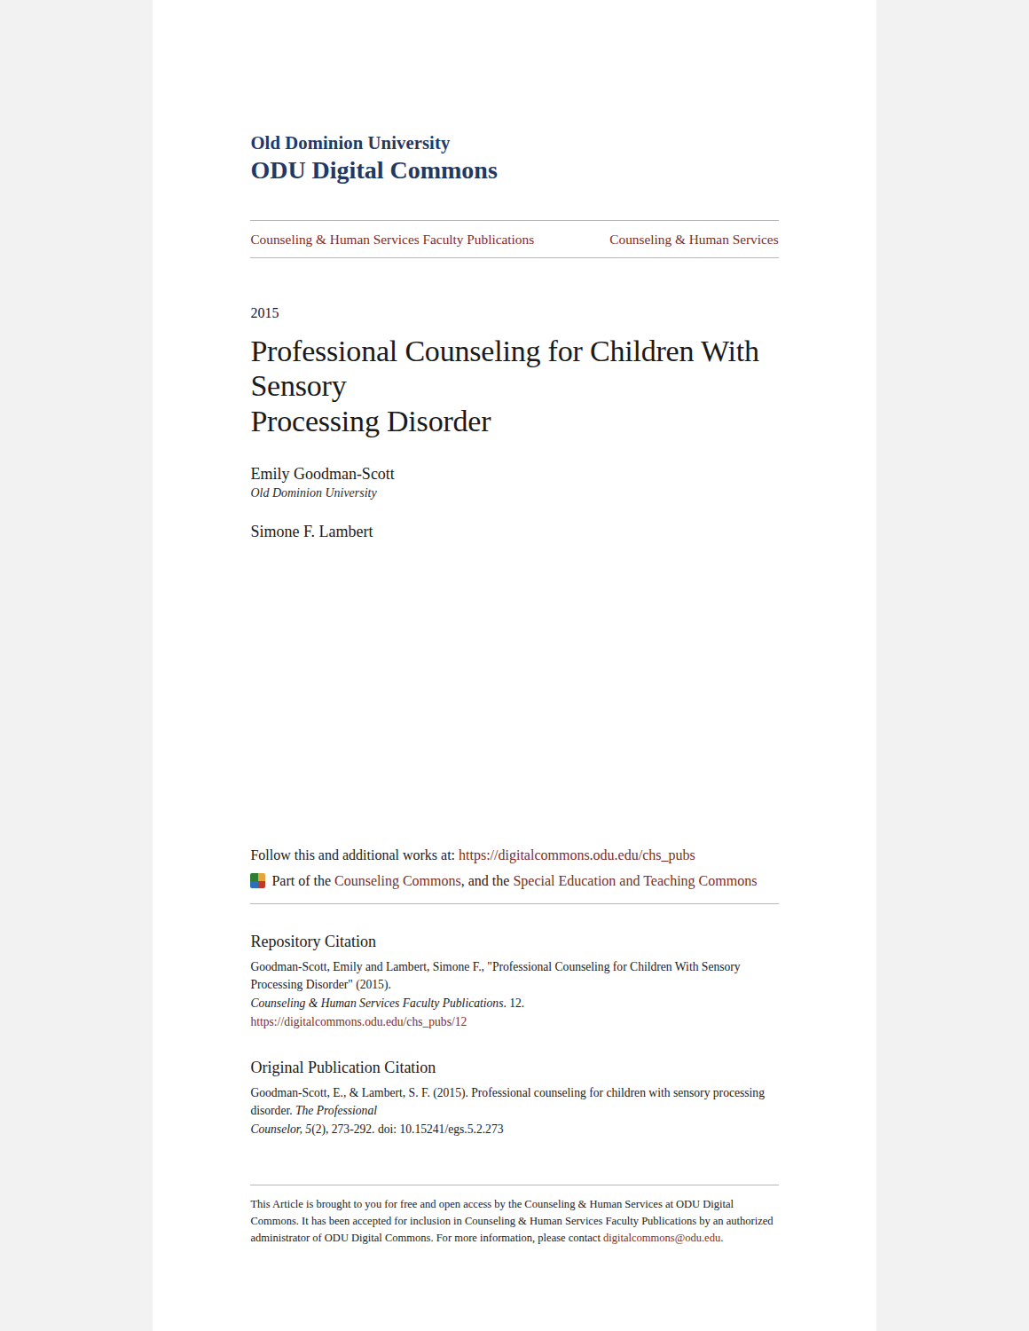Old Dominion University
ODU Digital Commons
Counseling & Human Services Faculty Publications Counseling & Human Services
2015
Professional Counseling for Children With Sensory
Processing Disorder
Emily Goodman-Scott
Old Dominion University
Simone F. Lambert
Follow this and additional works at: https://digitalcommons.odu.edu/chs_pubs
Part of the Counseling Commons, and the Special Education and Teaching Commons
Repository Citation
Goodman-Scott, Emily and Lambert, Simone F., "Professional Counseling for Children With Sensory Processing Disorder" (2015).
Counseling & Human Services Faculty Publications. 12.
https://digitalcommons.odu.edu/chs_pubs/12
Original Publication Citation
Goodman-Scott, E., & Lambert, S. F. (2015). Professional counseling for children with sensory processing disorder. The Professional
Counselor, 5(2), 273-292. doi: 10.15241/egs.5.2.273
This Article is brought to you for free and open access by the Counseling & Human Services at ODU Digital Commons. It has been accepted for inclusion in Counseling & Human Services Faculty Publications by an authorized administrator of ODU Digital Commons. For more information, please contact digitalcommons@odu.edu.